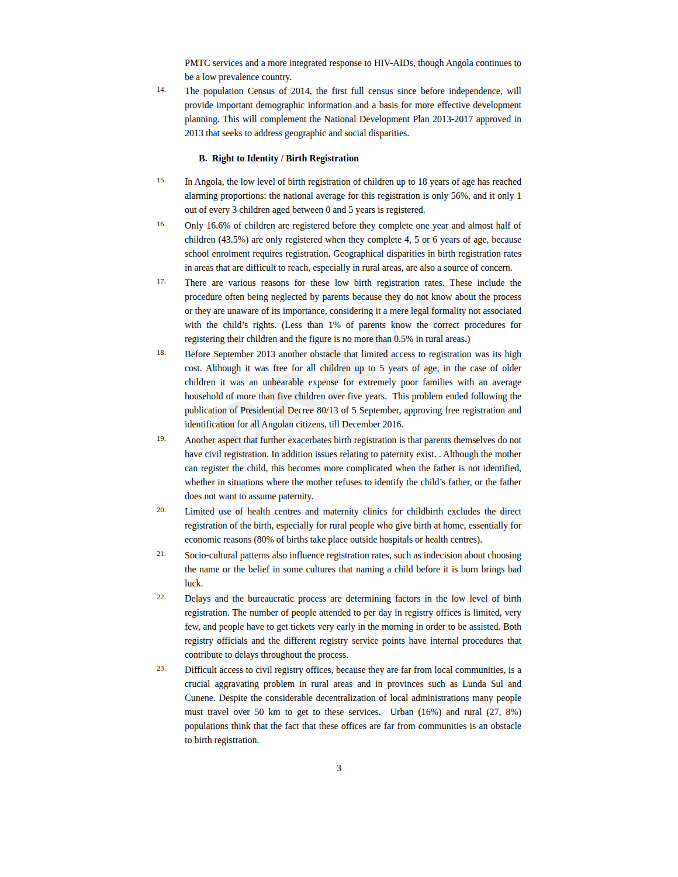DRAFT
PMTC services and a more integrated response to HIV-AIDs, though Angola continues to be a low prevalence country.
The population Census of 2014, the first full census since before independence, will provide important demographic information and a basis for more effective development planning. This will complement the National Development Plan 2013-2017 approved in 2013 that seeks to address geographic and social disparities.
B. Right to Identity / Birth Registration
In Angola, the low level of birth registration of children up to 18 years of age has reached alarming proportions: the national average for this registration is only 56%, and it only 1 out of every 3 children aged between 0 and 5 years is registered.
Only 16.6% of children are registered before they complete one year and almost half of children (43.5%) are only registered when they complete 4, 5 or 6 years of age, because school enrolment requires registration. Geographical disparities in birth registration rates in areas that are difficult to reach, especially in rural areas, are also a source of concern.
There are various reasons for these low birth registration rates. These include the procedure often being neglected by parents because they do not know about the process or they are unaware of its importance, considering it a mere legal formality not associated with the child’s rights. (Less than 1% of parents know the correct procedures for registering their children and the figure is no more than 0.5% in rural areas.)
Before September 2013 another obstacle that limited access to registration was its high cost. Although it was free for all children up to 5 years of age, in the case of older children it was an unbearable expense for extremely poor families with an average household of more than five children over five years. This problem ended following the publication of Presidential Decree 80/13 of 5 September, approving free registration and identification for all Angolan citizens, till December 2016.
Another aspect that further exacerbates birth registration is that parents themselves do not have civil registration. In addition issues relating to paternity exist. . Although the mother can register the child, this becomes more complicated when the father is not identified, whether in situations where the mother refuses to identify the child’s father, or the father does not want to assume paternity.
Limited use of health centres and maternity clinics for childbirth excludes the direct registration of the birth, especially for rural people who give birth at home, essentially for economic reasons (80% of births take place outside hospitals or health centres).
Socio-cultural patterns also influence registration rates, such as indecision about choosing the name or the belief in some cultures that naming a child before it is born brings bad luck.
Delays and the bureaucratic process are determining factors in the low level of birth registration. The number of people attended to per day in registry offices is limited, very few, and people have to get tickets very early in the morning in order to be assisted. Both registry officials and the different registry service points have internal procedures that contribute to delays throughout the process.
Difficult access to civil registry offices, because they are far from local communities, is a crucial aggravating problem in rural areas and in provinces such as Lunda Sul and Cunene. Despite the considerable decentralization of local administrations many people must travel over 50 km to get to these services. Urban (16%) and rural (27, 8%) populations think that the fact that these offices are far from communities is an obstacle to birth registration.
3